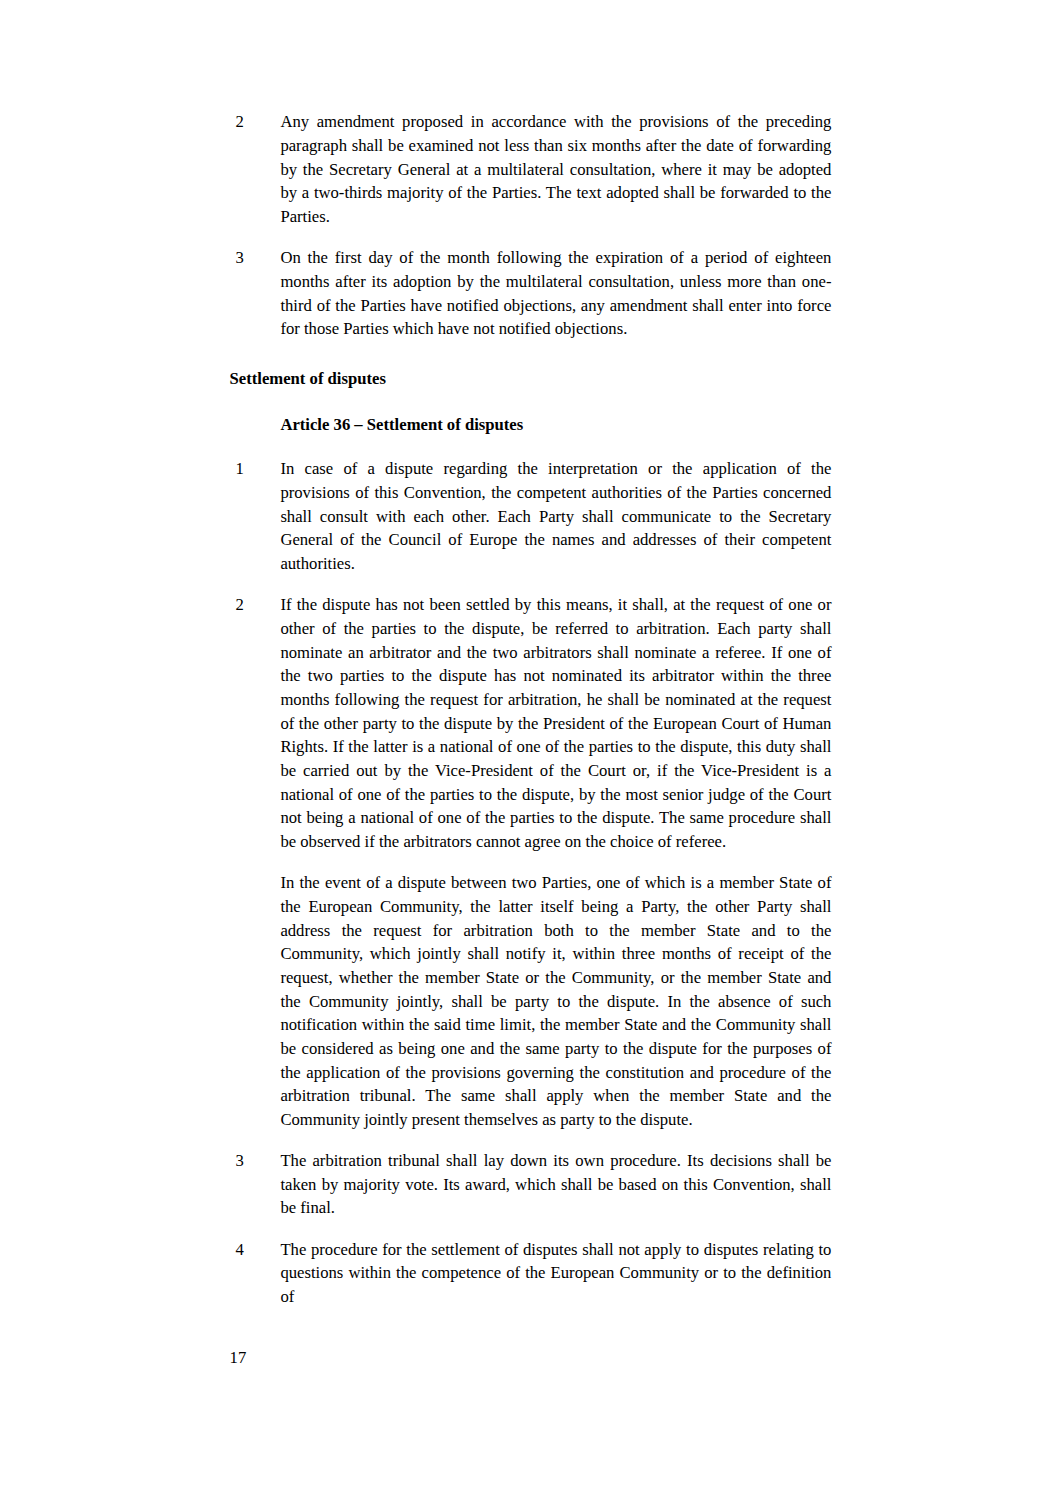2
Any amendment proposed in accordance with the provisions of the preceding paragraph shall be examined not less than six months after the date of forwarding by the Secretary General at a multilateral consultation, where it may be adopted by a two-thirds majority of the Parties. The text adopted shall be forwarded to the Parties.
3
On the first day of the month following the expiration of a period of eighteen months after its adoption by the multilateral consultation, unless more than one-third of the Parties have notified objections, any amendment shall enter into force for those Parties which have not notified objections.
Settlement of disputes
Article 36 – Settlement of disputes
1
In case of a dispute regarding the interpretation or the application of the provisions of this Convention, the competent authorities of the Parties concerned shall consult with each other. Each Party shall communicate to the Secretary General of the Council of Europe the names and addresses of their competent authorities.
2
If the dispute has not been settled by this means, it shall, at the request of one or other of the parties to the dispute, be referred to arbitration. Each party shall nominate an arbitrator and the two arbitrators shall nominate a referee. If one of the two parties to the dispute has not nominated its arbitrator within the three months following the request for arbitration, he shall be nominated at the request of the other party to the dispute by the President of the European Court of Human Rights. If the latter is a national of one of the parties to the dispute, this duty shall be carried out by the Vice-President of the Court or, if the Vice-President is a national of one of the parties to the dispute, by the most senior judge of the Court not being a national of one of the parties to the dispute. The same procedure shall be observed if the arbitrators cannot agree on the choice of referee.
In the event of a dispute between two Parties, one of which is a member State of the European Community, the latter itself being a Party, the other Party shall address the request for arbitration both to the member State and to the Community, which jointly shall notify it, within three months of receipt of the request, whether the member State or the Community, or the member State and the Community jointly, shall be party to the dispute. In the absence of such notification within the said time limit, the member State and the Community shall be considered as being one and the same party to the dispute for the purposes of the application of the provisions governing the constitution and procedure of the arbitration tribunal. The same shall apply when the member State and the Community jointly present themselves as party to the dispute.
3
The arbitration tribunal shall lay down its own procedure. Its decisions shall be taken by majority vote. Its award, which shall be based on this Convention, shall be final.
4
The procedure for the settlement of disputes shall not apply to disputes relating to questions within the competence of the European Community or to the definition of
17